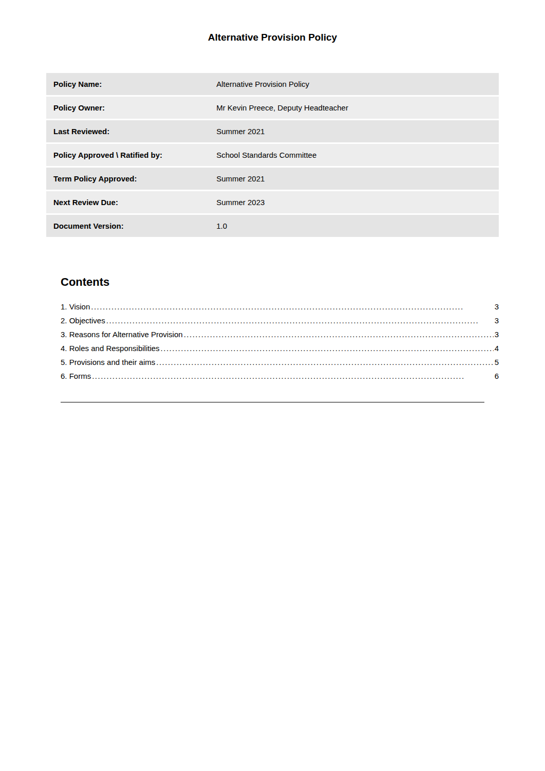Alternative Provision Policy
| Policy Name: | Alternative Provision Policy |
| Policy Owner: | Mr Kevin Preece, Deputy Headteacher |
| Last Reviewed: | Summer 2021 |
| Policy Approved \ Ratified by: | School Standards Committee |
| Term Policy Approved: | Summer 2021 |
| Next Review Due: | Summer 2023 |
| Document Version: | 1.0 |
Contents
1. Vision ................................................................................................................................ 3
2. Objectives ................................................................................................................................ 3
3. Reasons for Alternative Provision ................................................................................................................................ 3
4. Roles and Responsibilities ................................................................................................................................ 4
5. Provisions and their aims ................................................................................................................................ 5
6. Forms ................................................................................................................................ 6